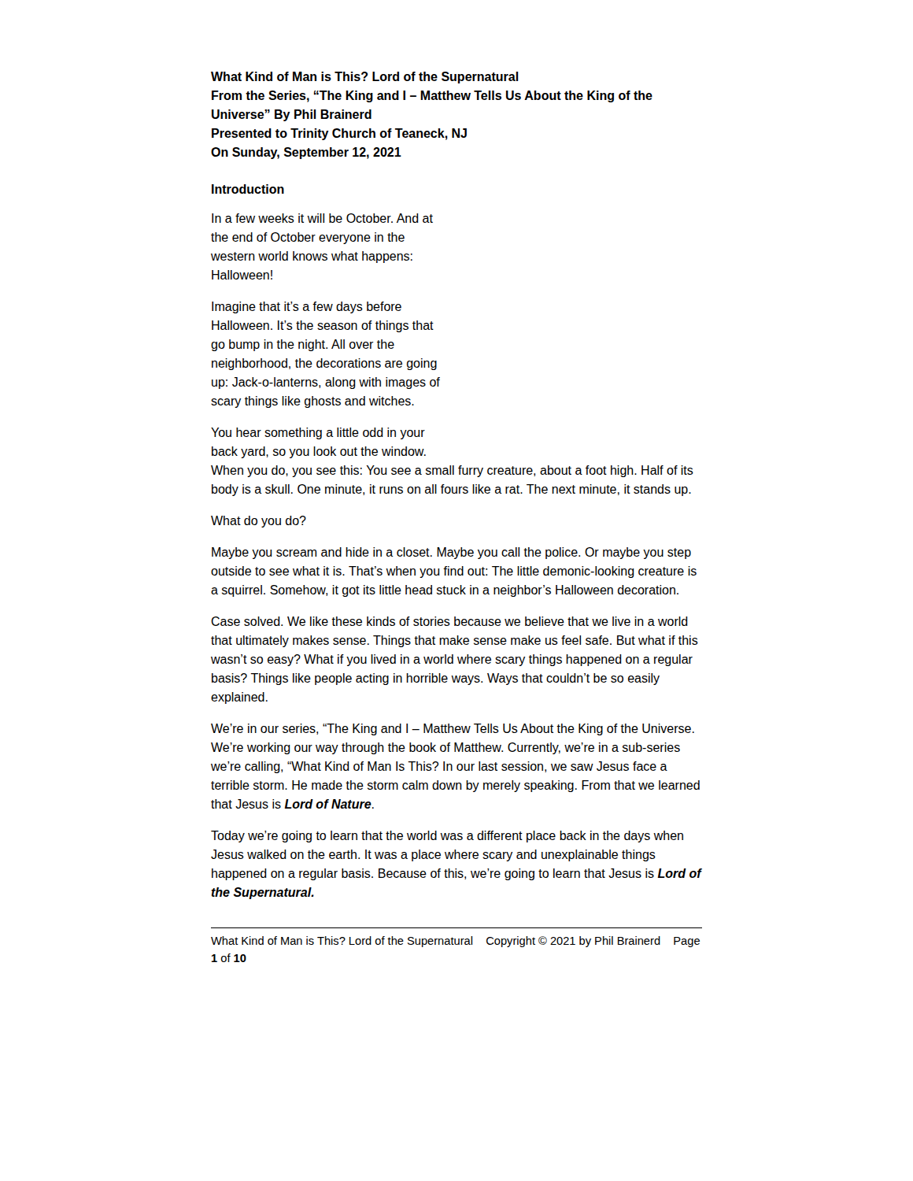What Kind of Man is This? Lord of the Supernatural
From the Series, “The King and I – Matthew Tells Us About the King of the Universe” By Phil Brainerd
Presented to Trinity Church of Teaneck, NJ
On Sunday, September 12, 2021
Introduction
In a few weeks it will be October. And at the end of October everyone in the western world knows what happens: Halloween!
Imagine that it’s a few days before Halloween. It’s the season of things that go bump in the night. All over the neighborhood, the decorations are going up: Jack-o-lanterns, along with images of scary things like ghosts and witches.
You hear something a little odd in your back yard, so you look out the window. When you do, you see this: You see a small furry creature, about a foot high. Half of its body is a skull. One minute, it runs on all fours like a rat. The next minute, it stands up.
What do you do?
Maybe you scream and hide in a closet. Maybe you call the police. Or maybe you step outside to see what it is. That’s when you find out: The little demonic-looking creature is a squirrel. Somehow, it got its little head stuck in a neighbor’s Halloween decoration.
Case solved. We like these kinds of stories because we believe that we live in a world that ultimately makes sense. Things that make sense make us feel safe. But what if this wasn’t so easy? What if you lived in a world where scary things happened on a regular basis? Things like people acting in horrible ways. Ways that couldn’t be so easily explained.
We’re in our series, “The King and I – Matthew Tells Us About the King of the Universe. We’re working our way through the book of Matthew. Currently, we’re in a sub-series we’re calling, “What Kind of Man Is This? In our last session, we saw Jesus face a terrible storm. He made the storm calm down by merely speaking. From that we learned that Jesus is Lord of Nature.
Today we’re going to learn that the world was a different place back in the days when Jesus walked on the earth. It was a place where scary and unexplainable things happened on a regular basis. Because of this, we’re going to learn that Jesus is Lord of the Supernatural.
What Kind of Man is This? Lord of the Supernatural Copyright © 2021 by Phil Brainerd Page 1 of 10